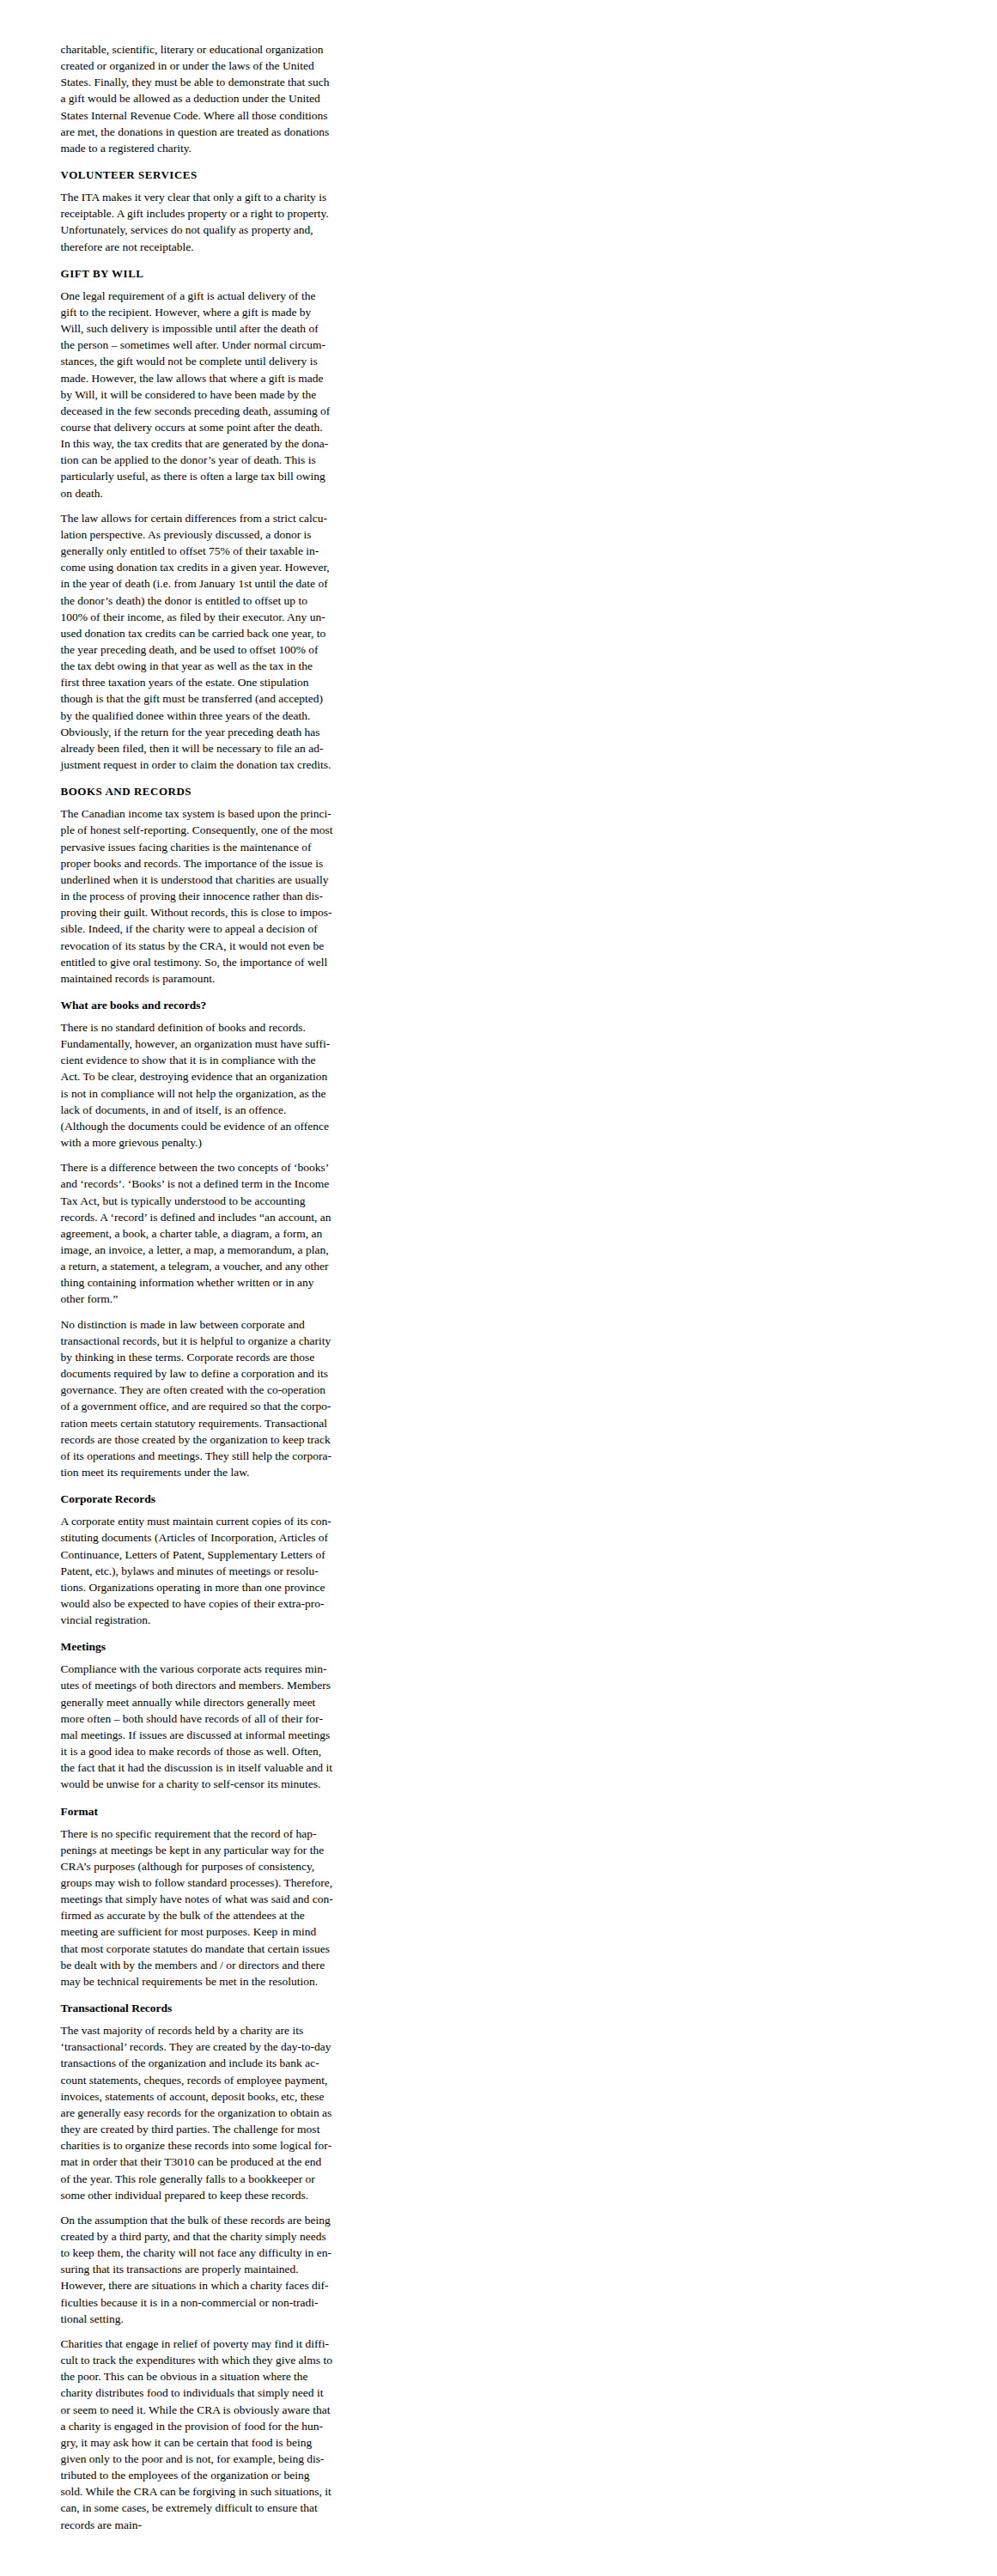charitable, scientific, literary or educational organization created or organized in or under the laws of the United States. Finally, they must be able to demonstrate that such a gift would be allowed as a deduction under the United States Internal Revenue Code. Where all those conditions are met, the donations in question are treated as donations made to a registered charity.
Volunteer Services
The ITA makes it very clear that only a gift to a charity is receiptable. A gift includes property or a right to property. Unfortunately, services do not qualify as property and, therefore are not receiptable.
Gift by Will
One legal requirement of a gift is actual delivery of the gift to the recipient. However, where a gift is made by Will, such delivery is impossible until after the death of the person – sometimes well after. Under normal circumstances, the gift would not be complete until delivery is made. However, the law allows that where a gift is made by Will, it will be considered to have been made by the deceased in the few seconds preceding death, assuming of course that delivery occurs at some point after the death. In this way, the tax credits that are generated by the donation can be applied to the donor’s year of death. This is particularly useful, as there is often a large tax bill owing on death.
The law allows for certain differences from a strict calculation perspective. As previously discussed, a donor is generally only entitled to offset 75% of their taxable income using donation tax credits in a given year. However, in the year of death (i.e. from January 1st until the date of the donor’s death) the donor is entitled to offset up to 100% of their income, as filed by their executor. Any unused donation tax credits can be carried back one year, to the year preceding death, and be used to offset 100% of the tax debt owing in that year as well as the tax in the first three taxation years of the estate. One stipulation though is that the gift must be transferred (and accepted) by the qualified donee within three years of the death. Obviously, if the return for the year preceding death has already been filed, then it will be necessary to file an adjustment request in order to claim the donation tax credits.
Books and Records
The Canadian income tax system is based upon the principle of honest self-reporting. Consequently, one of the most pervasive issues facing charities is the maintenance of proper books and records. The importance of the issue is underlined when it is understood that charities are usually in the process of proving their innocence rather than disproving their guilt. Without records, this is close to impossible. Indeed, if the charity were to appeal a decision of revocation of its status by the CRA, it would not even be entitled to give oral testimony. So, the importance of well maintained records is paramount.
What are books and records?
There is no standard definition of books and records. Fundamentally, however, an organization must have sufficient evidence to show that it is in compliance with the Act. To be clear, destroying evidence that an organization is not in compliance will not help the organization, as the lack of documents, in and of itself, is an offence. (Although the documents could be evidence of an offence with a more grievous penalty.)
There is a difference between the two concepts of ‘books’ and ‘records’. ‘Books’ is not a defined term in the Income Tax Act, but is typically understood to be accounting records. A ‘record’ is defined and includes “an account, an agreement, a book, a charter table, a diagram, a form, an image, an invoice, a letter, a map, a memorandum, a plan, a return, a statement, a telegram, a voucher, and any other thing containing information whether written or in any other form.”
No distinction is made in law between corporate and transactional records, but it is helpful to organize a charity by thinking in these terms. Corporate records are those documents required by law to define a corporation and its governance. They are often created with the co-operation of a government office, and are required so that the corporation meets certain statutory requirements. Transactional records are those created by the organization to keep track of its operations and meetings. They still help the corporation meet its requirements under the law.
Corporate Records
A corporate entity must maintain current copies of its constituting documents (Articles of Incorporation, Articles of Continuance, Letters of Patent, Supplementary Letters of Patent, etc.), bylaws and minutes of meetings or resolutions. Organizations operating in more than one province would also be expected to have copies of their extra-provincial registration.
Meetings
Compliance with the various corporate acts requires minutes of meetings of both directors and members. Members generally meet annually while directors generally meet more often – both should have records of all of their formal meetings. If issues are discussed at informal meetings it is a good idea to make records of those as well. Often, the fact that it had the discussion is in itself valuable and it would be unwise for a charity to self-censor its minutes.
Format
There is no specific requirement that the record of happenings at meetings be kept in any particular way for the CRA’s purposes (although for purposes of consistency, groups may wish to follow standard processes). Therefore, meetings that simply have notes of what was said and confirmed as accurate by the bulk of the attendees at the meeting are sufficient for most purposes. Keep in mind that most corporate statutes do mandate that certain issues be dealt with by the members and / or directors and there may be technical requirements be met in the resolution.
Transactional Records
The vast majority of records held by a charity are its ‘transactional’ records. They are created by the day-to-day transactions of the organization and include its bank account statements, cheques, records of employee payment, invoices, statements of account, deposit books, etc, these are generally easy records for the organization to obtain as they are created by third parties. The challenge for most charities is to organize these records into some logical format in order that their T3010 can be produced at the end of the year. This role generally falls to a bookkeeper or some other individual prepared to keep these records.
On the assumption that the bulk of these records are being created by a third party, and that the charity simply needs to keep them, the charity will not face any difficulty in ensuring that its transactions are properly maintained. However, there are situations in which a charity faces difficulties because it is in a non-commercial or non-traditional setting.
Charities that engage in relief of poverty may find it difficult to track the expenditures with which they give alms to the poor. This can be obvious in a situation where the charity distributes food to individuals that simply need it or seem to need it. While the CRA is obviously aware that a charity is engaged in the provision of food for the hungry, it may ask how it can be certain that food is being given only to the poor and is not, for example, being distributed to the employees of the organization or being sold. While the CRA can be forgiving in such situations, it can, in some cases, be extremely difficult to ensure that records are main-